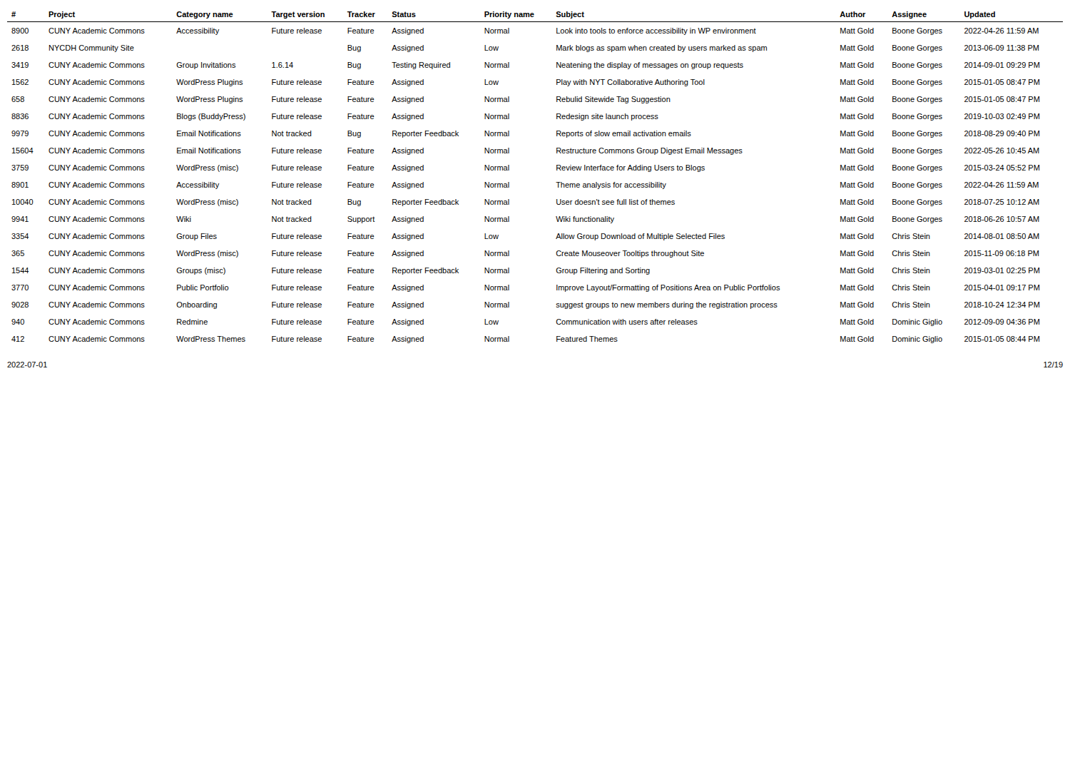| # | Project | Category name | Target version | Tracker | Status | Priority name | Subject | Author | Assignee | Updated |
| --- | --- | --- | --- | --- | --- | --- | --- | --- | --- | --- |
| 8900 | CUNY Academic Commons | Accessibility | Future release | Feature | Assigned | Normal | Look into tools to enforce accessibility in WP environment | Matt Gold | Boone Gorges | 2022-04-26 11:59 AM |
| 2618 | NYCDH Community Site | | | Bug | Assigned | Low | Mark blogs as spam when created by users marked as spam | Matt Gold | Boone Gorges | 2013-06-09 11:38 PM |
| 3419 | CUNY Academic Commons | Group Invitations | 1.6.14 | Bug | Testing Required | Normal | Neatening the display of messages on group requests | Matt Gold | Boone Gorges | 2014-09-01 09:29 PM |
| 1562 | CUNY Academic Commons | WordPress Plugins | Future release | Feature | Assigned | Low | Play with NYT Collaborative Authoring Tool | Matt Gold | Boone Gorges | 2015-01-05 08:47 PM |
| 658 | CUNY Academic Commons | WordPress Plugins | Future release | Feature | Assigned | Normal | Rebulid Sitewide Tag Suggestion | Matt Gold | Boone Gorges | 2015-01-05 08:47 PM |
| 8836 | CUNY Academic Commons | Blogs (BuddyPress) | Future release | Feature | Assigned | Normal | Redesign site launch process | Matt Gold | Boone Gorges | 2019-10-03 02:49 PM |
| 9979 | CUNY Academic Commons | Email Notifications | Not tracked | Bug | Reporter Feedback | Normal | Reports of slow email activation emails | Matt Gold | Boone Gorges | 2018-08-29 09:40 PM |
| 15604 | CUNY Academic Commons | Email Notifications | Future release | Feature | Assigned | Normal | Restructure Commons Group Digest Email Messages | Matt Gold | Boone Gorges | 2022-05-26 10:45 AM |
| 3759 | CUNY Academic Commons | WordPress (misc) | Future release | Feature | Assigned | Normal | Review Interface for Adding Users to Blogs | Matt Gold | Boone Gorges | 2015-03-24 05:52 PM |
| 8901 | CUNY Academic Commons | Accessibility | Future release | Feature | Assigned | Normal | Theme analysis for accessibility | Matt Gold | Boone Gorges | 2022-04-26 11:59 AM |
| 10040 | CUNY Academic Commons | WordPress (misc) | Not tracked | Bug | Reporter Feedback | Normal | User doesn't see full list of themes | Matt Gold | Boone Gorges | 2018-07-25 10:12 AM |
| 9941 | CUNY Academic Commons | Wiki | Not tracked | Support | Assigned | Normal | Wiki functionality | Matt Gold | Boone Gorges | 2018-06-26 10:57 AM |
| 3354 | CUNY Academic Commons | Group Files | Future release | Feature | Assigned | Low | Allow Group Download of Multiple Selected Files | Matt Gold | Chris Stein | 2014-08-01 08:50 AM |
| 365 | CUNY Academic Commons | WordPress (misc) | Future release | Feature | Assigned | Normal | Create Mouseover Tooltips throughout Site | Matt Gold | Chris Stein | 2015-11-09 06:18 PM |
| 1544 | CUNY Academic Commons | Groups (misc) | Future release | Feature | Reporter Feedback | Normal | Group Filtering and Sorting | Matt Gold | Chris Stein | 2019-03-01 02:25 PM |
| 3770 | CUNY Academic Commons | Public Portfolio | Future release | Feature | Assigned | Normal | Improve Layout/Formatting of Positions Area on Public Portfolios | Matt Gold | Chris Stein | 2015-04-01 09:17 PM |
| 9028 | CUNY Academic Commons | Onboarding | Future release | Feature | Assigned | Normal | suggest groups to new members during the registration process | Matt Gold | Chris Stein | 2018-10-24 12:34 PM |
| 940 | CUNY Academic Commons | Redmine | Future release | Feature | Assigned | Low | Communication with users after releases | Matt Gold | Dominic Giglio | 2012-09-09 04:36 PM |
| 412 | CUNY Academic Commons | WordPress Themes | Future release | Feature | Assigned | Normal | Featured Themes | Matt Gold | Dominic Giglio | 2015-01-05 08:44 PM |
2022-07-01 12/19